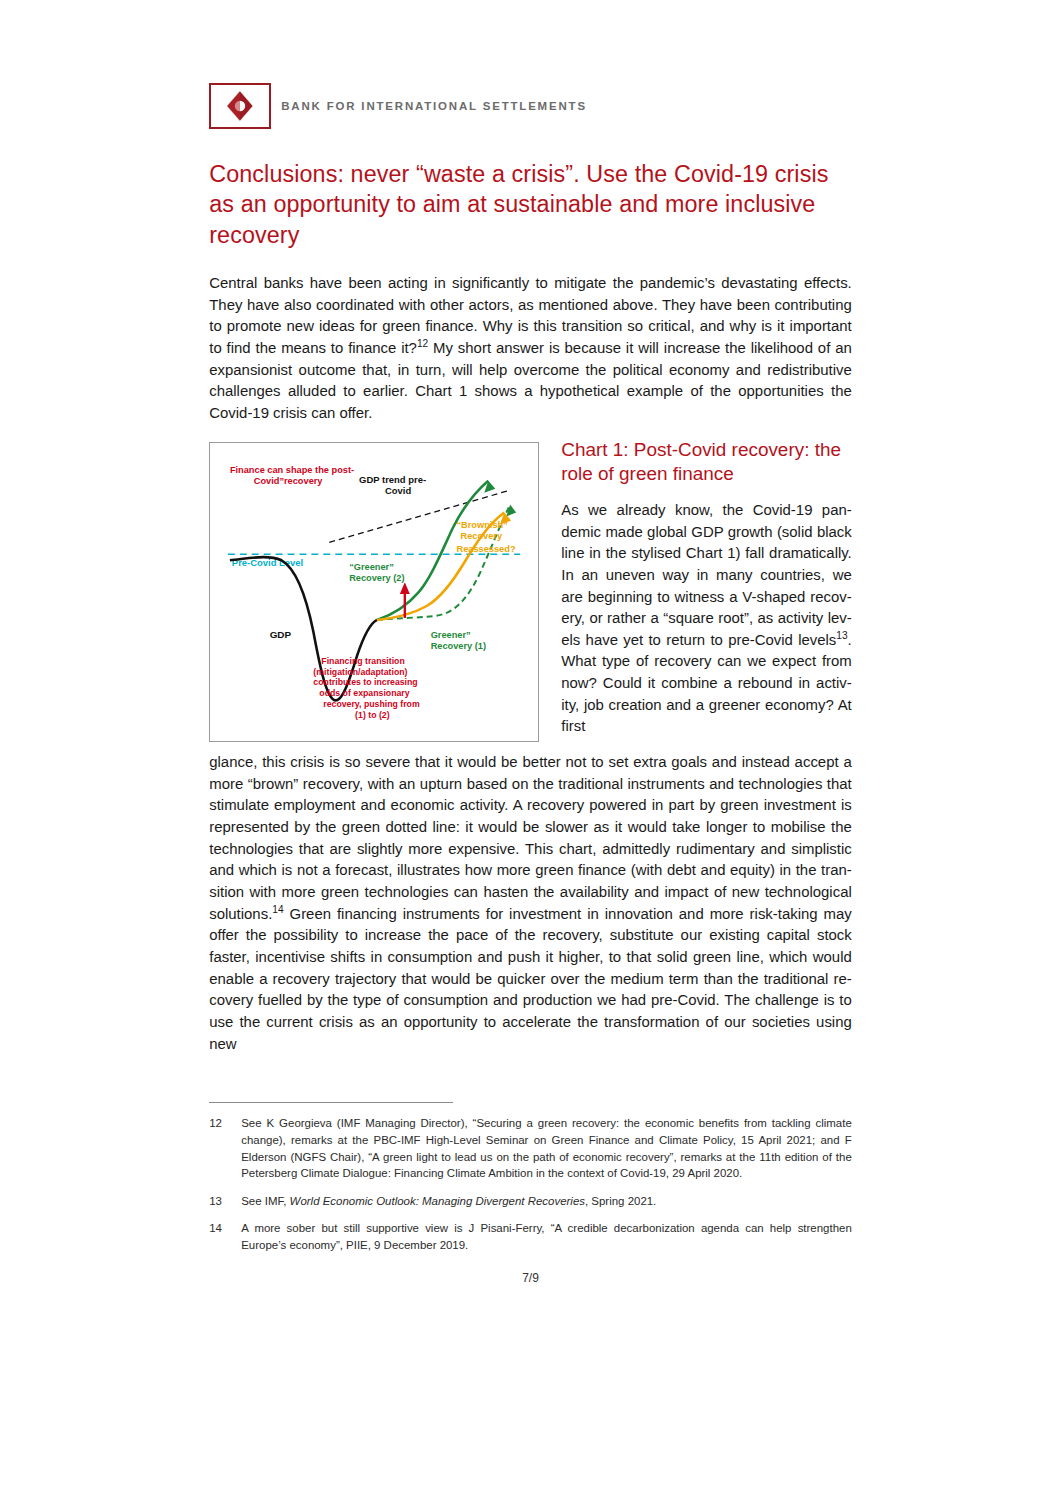Bank for International Settlements
Conclusions: never “waste a crisis”. Use the Covid-19 crisis as an opportunity to aim at sustainable and more inclusive recovery
Central banks have been acting in significantly to mitigate the pandemic’s devastating effects. They have also coordinated with other actors, as mentioned above. They have been contributing to promote new ideas for green finance. Why is this transition so critical, and why is it important to find the means to finance it?12 My short answer is because it will increase the likelihood of an expansionist outcome that, in turn, will help overcome the political economy and redistributive challenges alluded to earlier. Chart 1 shows a hypothetical example of the opportunities the Covid-19 crisis can offer.
Pre-Covid Level GDP trend pre- Covid Finance can shape the post- Covid”recovery GDP Greener” Recovery (1) “Greener” Recovery (2) “Brownish” Recovery Reassessed? Financing transition (mitigation/adaptation) contributes to increasing odds of expansionary recovery, pushing from (1) to (2)
Chart 1: Post-Covid recovery: the role of green finance
As we already know, the Covid-19 pandemic made global GDP growth (solid black line in the stylised Chart 1) fall dramatically. In an uneven way in many countries, we are beginning to witness a V-shaped recovery, or rather a “square root”, as activity levels have yet to return to pre-Covid levels13. What type of recovery can we expect from now? Could it combine a rebound in activity, job creation and a greener economy? At first
glance, this crisis is so severe that it would be better not to set extra goals and instead accept a more “brown” recovery, with an upturn based on the traditional instruments and technologies that stimulate employment and economic activity. A recovery powered in part by green investment is represented by the green dotted line: it would be slower as it would take longer to mobilise the technologies that are slightly more expensive. This chart, admittedly rudimentary and simplistic and which is not a forecast, illustrates how more green finance (with debt and equity) in the transition with more green technologies can hasten the availability and impact of new technological solutions.14 Green financing instruments for investment in innovation and more risk-taking may offer the possibility to increase the pace of the recovery, substitute our existing capital stock faster, incentivise shifts in consumption and push it higher, to that solid green line, which would enable a recovery trajectory that would be quicker over the medium term than the traditional recovery fuelled by the type of consumption and production we had pre-Covid. The challenge is to use the current crisis as an opportunity to accelerate the transformation of our societies using new
12
See K Georgieva (IMF Managing Director), “Securing a green recovery: the economic benefits from tackling climate change), remarks at the PBC-IMF High-Level Seminar on Green Finance and Climate Policy, 15 April 2021; and F Elderson (NGFS Chair), “A green light to lead us on the path of economic recovery”, remarks at the 11th edition of the Petersberg Climate Dialogue: Financing Climate Ambition in the context of Covid-19, 29 April 2020.
13
See IMF, World Economic Outlook: Managing Divergent Recoveries, Spring 2021.
14
A more sober but still supportive view is J Pisani-Ferry, “A credible decarbonization agenda can help strengthen Europe’s economy”, PIIE, 9 December 2019.
7/9